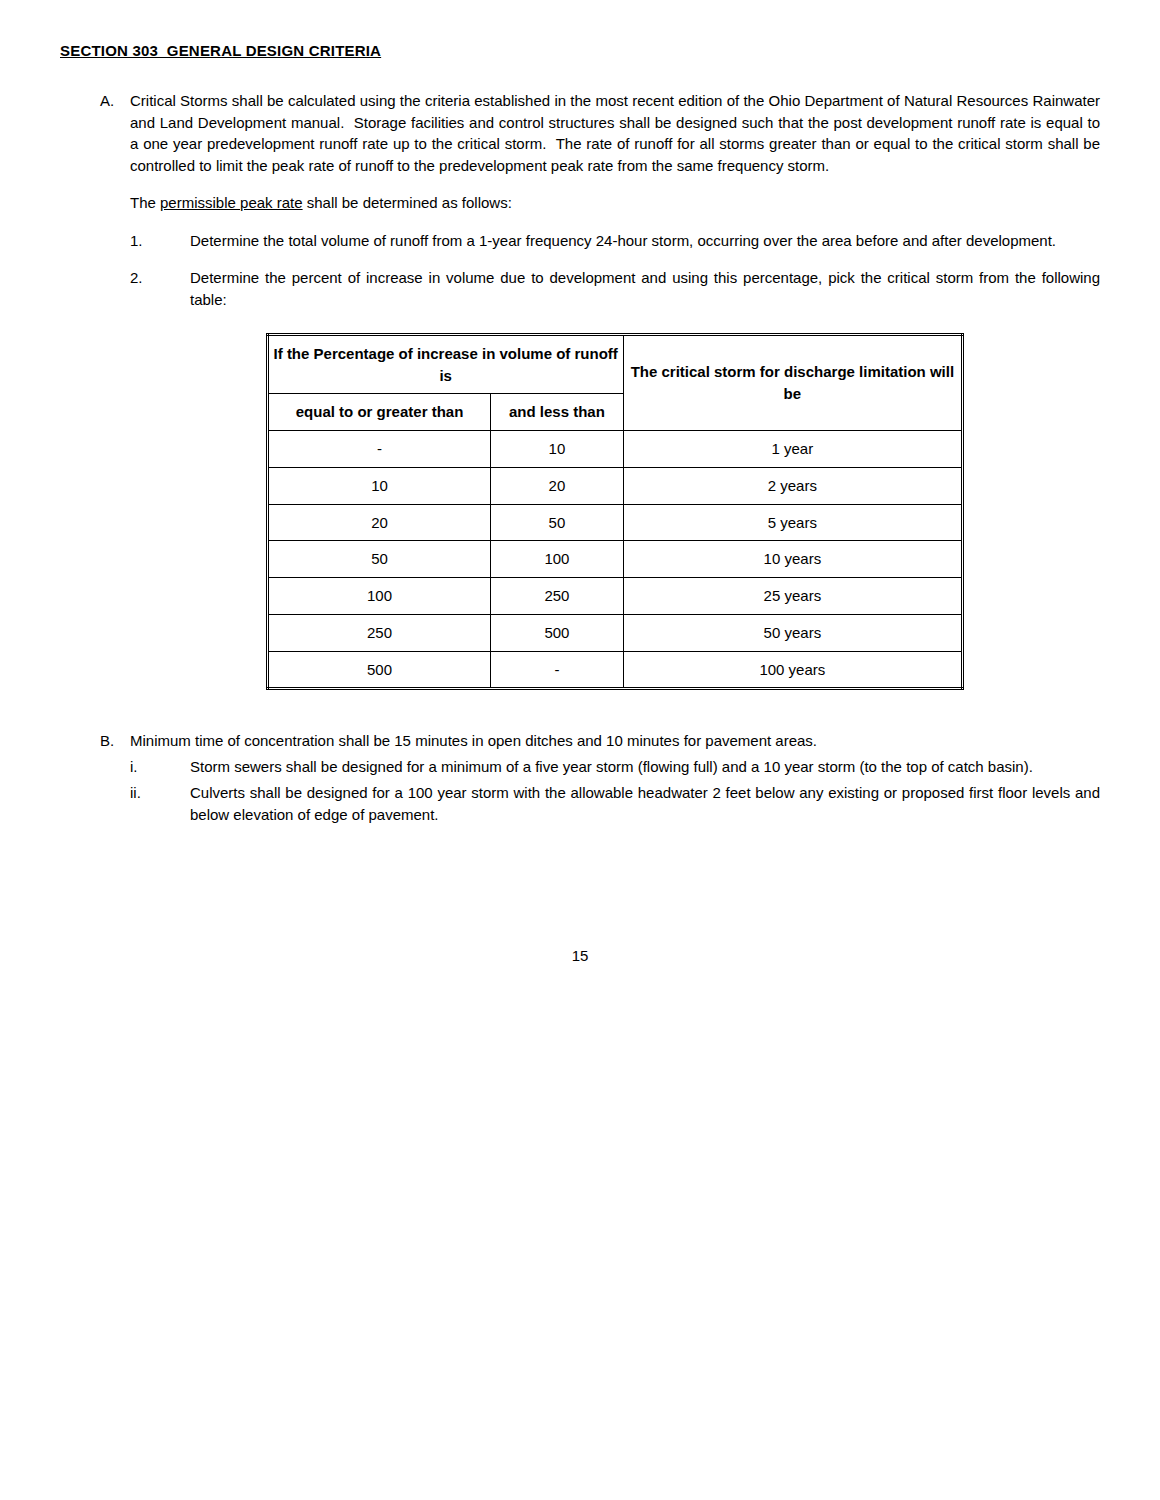SECTION 303 GENERAL DESIGN CRITERIA
A.
Critical Storms shall be calculated using the criteria established in the most recent edition of the Ohio Department of Natural Resources Rainwater and Land Development manual. Storage facilities and control structures shall be designed such that the post development runoff rate is equal to a one year predevelopment runoff rate up to the critical storm. The rate of runoff for all storms greater than or equal to the critical storm shall be controlled to limit the peak rate of runoff to the predevelopment peak rate from the same frequency storm.
The permissible peak rate shall be determined as follows:
1.
Determine the total volume of runoff from a 1-year frequency 24-hour storm, occurring over the area before and after development.
2.
Determine the percent of increase in volume due to development and using this percentage, pick the critical storm from the following table:
| If the Percentage of increase in volume of runoff is | The critical storm for discharge limitation will be |
| --- | --- |
| equal to or greater than | and less than |
| - | 10 | 1 year |
| 10 | 20 | 2 years |
| 20 | 50 | 5 years |
| 50 | 100 | 10 years |
| 100 | 250 | 25 years |
| 250 | 500 | 50 years |
| 500 | - | 100 years |
B.
Minimum time of concentration shall be 15 minutes in open ditches and 10 minutes for pavement areas.
i.
Storm sewers shall be designed for a minimum of a five year storm (flowing full) and a 10 year storm (to the top of catch basin).
ii.
Culverts shall be designed for a 100 year storm with the allowable headwater 2 feet below any existing or proposed first floor levels and below elevation of edge of pavement.
15